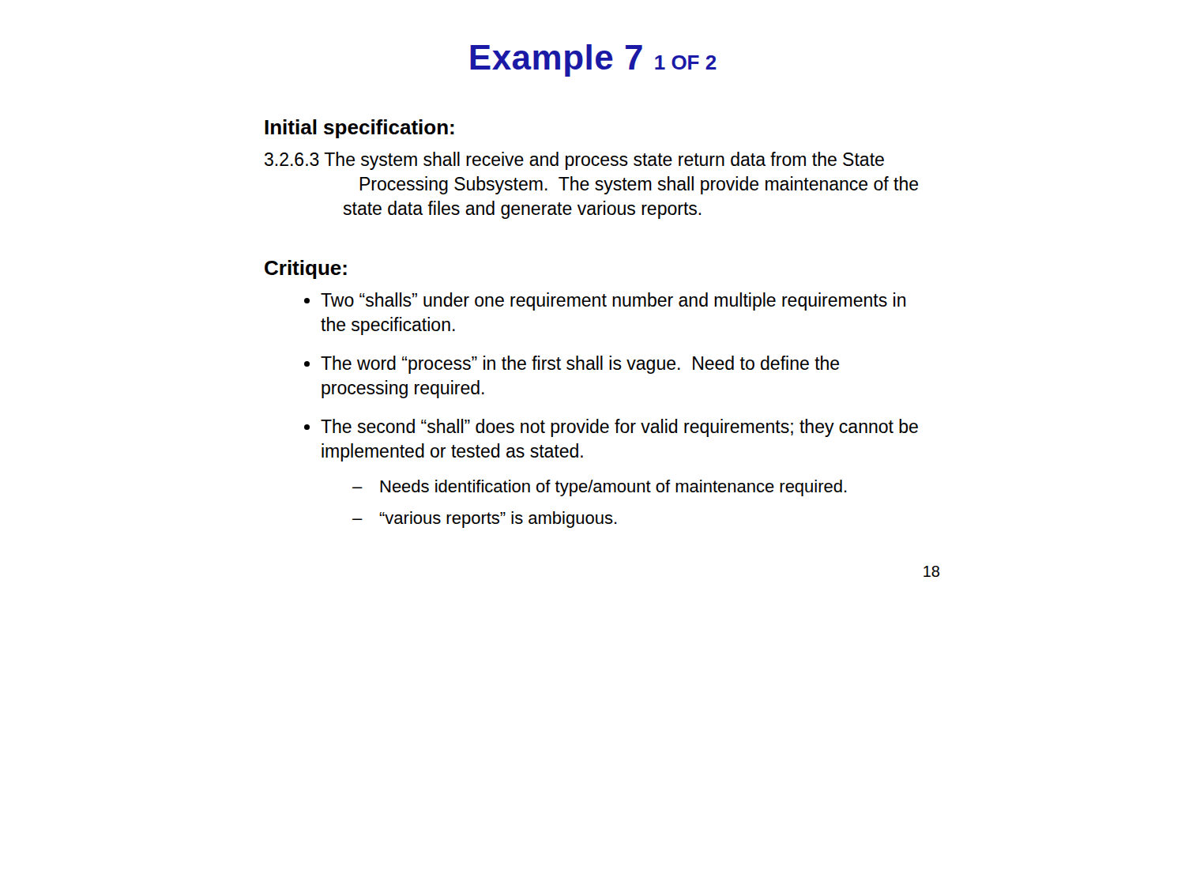Example 7 1 OF 2
Initial specification:
3.2.6.3 The system shall receive and process state return data from the State Processing Subsystem. The system shall provide maintenance of the state data files and generate various reports.
Critique:
Two “shalls” under one requirement number and multiple requirements in the specification.
The word “process” in the first shall is vague. Need to define the processing required.
The second “shall” does not provide for valid requirements; they cannot be implemented or tested as stated.
Needs identification of type/amount of maintenance required.
“various reports” is ambiguous.
18